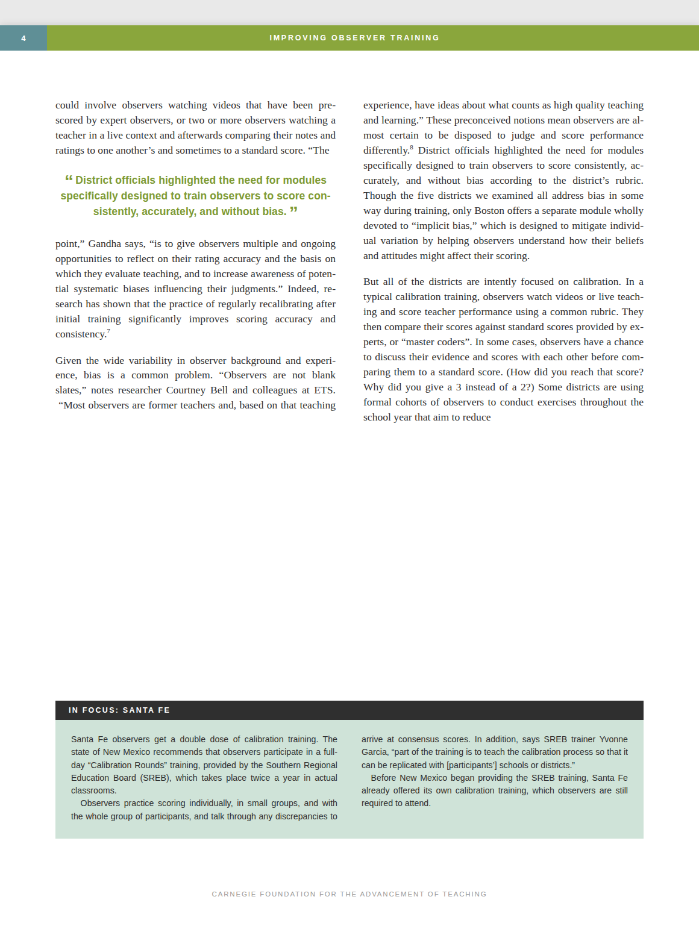4
Improving Observer Training
could involve observers watching videos that have been pre-scored by expert observers, or two or more observers watching a teacher in a live context and afterwards comparing their notes and ratings to one another’s and sometimes to a standard score. “The
“District officials highlighted the need for modules specifically designed to train observers to score consistently, accurately, and without bias.”
point,” Gandha says, “is to give observers multiple and ongoing opportunities to reflect on their rating accuracy and the basis on which they evaluate teaching, and to increase awareness of potential systematic biases influencing their judgments.” Indeed, research has shown that the practice of regularly recalibrating after initial training significantly improves scoring accuracy and consistency.7
Given the wide variability in observer background and experience, bias is a common problem. “Observers are not blank slates,” notes researcher Courtney Bell and colleagues at ETS. “Most observers are former teachers and, based on that teaching experience, have ideas about what counts as high quality teaching and learning.” These preconceived notions mean observers are almost certain to be disposed to judge and score performance differently.8 District officials highlighted the need for modules specifically designed to train observers to score consistently, accurately, and without bias according to the district’s rubric. Though the five districts we examined all address bias in some way during training, only Boston offers a separate module wholly devoted to “implicit bias,” which is designed to mitigate individual variation by helping observers understand how their beliefs and attitudes might affect their scoring.
But all of the districts are intently focused on calibration. In a typical calibration training, observers watch videos or live teaching and score teacher performance using a common rubric. They then compare their scores against standard scores provided by experts, or “master coders”. In some cases, observers have a chance to discuss their evidence and scores with each other before comparing them to a standard score. (How did you reach that score? Why did you give a 3 instead of a 2?) Some districts are using formal cohorts of observers to conduct exercises throughout the school year that aim to reduce
In Focus: Santa Fe
Santa Fe observers get a double dose of calibration training. The state of New Mexico recommends that observers participate in a full-day “Calibration Rounds” training, provided by the Southern Regional Education Board (SREB), which takes place twice a year in actual classrooms.
Observers practice scoring individually, in small groups, and with the whole group of participants, and talk through any discrepancies to arrive at consensus scores. In addition, says SREB trainer Yvonne Garcia, “part of the training is to teach the calibration process so that it can be replicated with [participants’] schools or districts.”
Before New Mexico began providing the SREB training, Santa Fe already offered its own calibration training, which observers are still required to attend.
Carnegie Foundation for the Advancement of Teaching